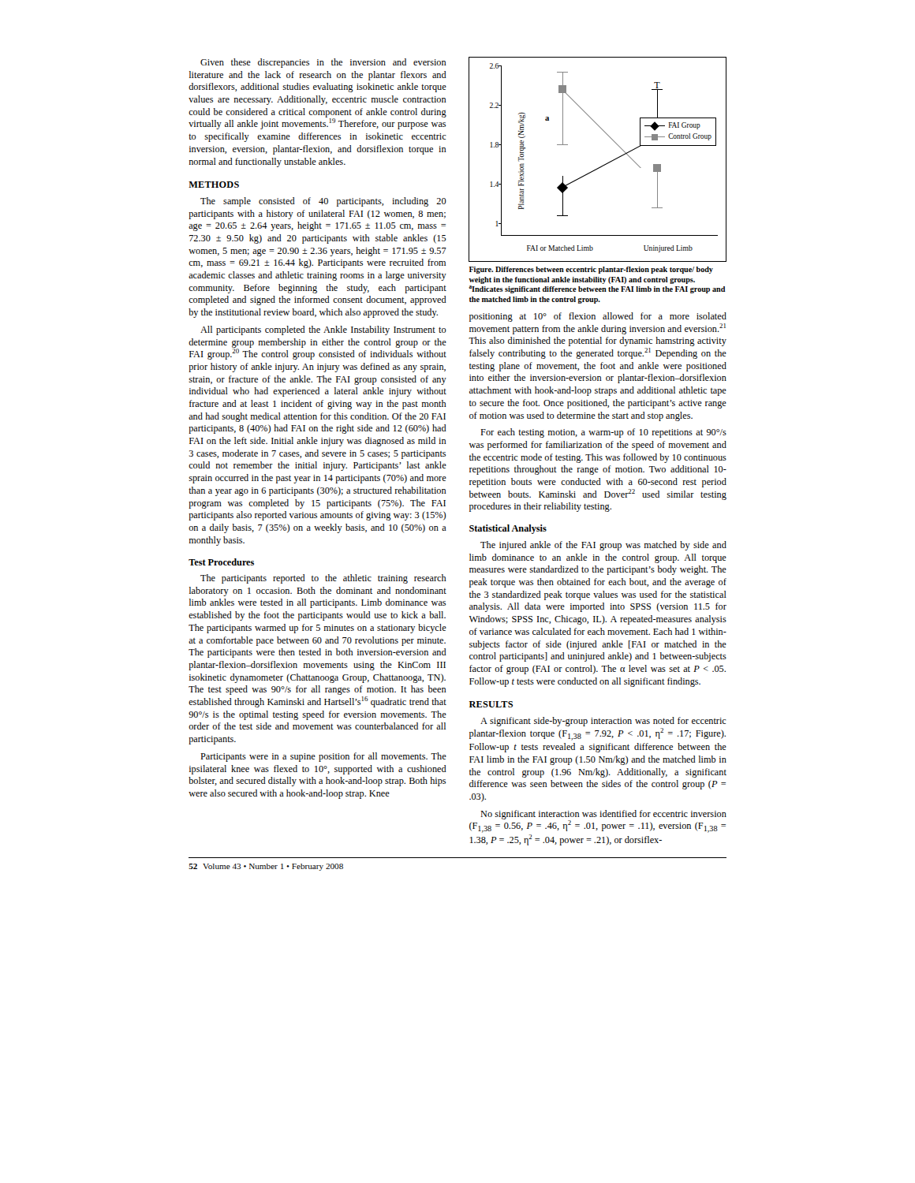Given these discrepancies in the inversion and eversion literature and the lack of research on the plantar flexors and dorsiflexors, additional studies evaluating isokinetic ankle torque values are necessary. Additionally, eccentric muscle contraction could be considered a critical component of ankle control during virtually all ankle joint movements.19 Therefore, our purpose was to specifically examine differences in isokinetic eccentric inversion, eversion, plantar-flexion, and dorsiflexion torque in normal and functionally unstable ankles.
Methods
The sample consisted of 40 participants, including 20 participants with a history of unilateral FAI (12 women, 8 men; age = 20.65 ± 2.64 years, height = 171.65 ± 11.05 cm, mass = 72.30 ± 9.50 kg) and 20 participants with stable ankles (15 women, 5 men; age = 20.90 ± 2.36 years, height = 171.95 ± 9.57 cm, mass = 69.21 ± 16.44 kg). Participants were recruited from academic classes and athletic training rooms in a large university community. Before beginning the study, each participant completed and signed the informed consent document, approved by the institutional review board, which also approved the study.
All participants completed the Ankle Instability Instrument to determine group membership in either the control group or the FAI group.20 The control group consisted of individuals without prior history of ankle injury. An injury was defined as any sprain, strain, or fracture of the ankle. The FAI group consisted of any individual who had experienced a lateral ankle injury without fracture and at least 1 incident of giving way in the past month and had sought medical attention for this condition. Of the 20 FAI participants, 8 (40%) had FAI on the right side and 12 (60%) had FAI on the left side. Initial ankle injury was diagnosed as mild in 3 cases, moderate in 7 cases, and severe in 5 cases; 5 participants could not remember the initial injury. Participants’ last ankle sprain occurred in the past year in 14 participants (70%) and more than a year ago in 6 participants (30%); a structured rehabilitation program was completed by 15 participants (75%). The FAI participants also reported various amounts of giving way: 3 (15%) on a daily basis, 7 (35%) on a weekly basis, and 10 (50%) on a monthly basis.
Test Procedures
The participants reported to the athletic training research laboratory on 1 occasion. Both the dominant and nondominant limb ankles were tested in all participants. Limb dominance was established by the foot the participants would use to kick a ball. The participants warmed up for 5 minutes on a stationary bicycle at a comfortable pace between 60 and 70 revolutions per minute. The participants were then tested in both inversion-eversion and plantar-flexion–dorsiflexion movements using the KinCom III isokinetic dynamometer (Chattanooga Group, Chattanooga, TN). The test speed was 90°/s for all ranges of motion. It has been established through Kaminski and Hartsell’s16 quadratic trend that 90°/s is the optimal testing speed for eversion movements. The order of the test side and movement was counterbalanced for all participants.
Participants were in a supine position for all movements. The ipsilateral knee was flexed to 10°, supported with a cushioned bolster, and secured distally with a hook-and-loop strap. Both hips were also secured with a hook-and-loop strap. Knee
Plantar Flexion Torque (Nm/kg)
2.6
2.2
1.8
1.4
1
a
T
FAI Group
Control Group
FAI or Matched Limb
Uninjured Limb
Figure. Differences between eccentric plantar-flexion peak torque/ body weight in the functional ankle instability (FAI) and control groups. a Indicates significant difference between the FAI limb in the FAI group and the matched limb in the control group.
positioning at 10° of flexion allowed for a more isolated movement pattern from the ankle during inversion and eversion.21 This also diminished the potential for dynamic hamstring activity falsely contributing to the generated torque.21 Depending on the testing plane of movement, the foot and ankle were positioned into either the inversion-eversion or plantar-flexion–dorsiflexion attachment with hook-and-loop straps and additional athletic tape to secure the foot. Once positioned, the participant’s active range of motion was used to determine the start and stop angles.
For each testing motion, a warm-up of 10 repetitions at 90°/s was performed for familiarization of the speed of movement and the eccentric mode of testing. This was followed by 10 continuous repetitions throughout the range of motion. Two additional 10-repetition bouts were conducted with a 60-second rest period between bouts. Kaminski and Dover22 used similar testing procedures in their reliability testing.
Statistical Analysis
The injured ankle of the FAI group was matched by side and limb dominance to an ankle in the control group. All torque measures were standardized to the participant’s body weight. The peak torque was then obtained for each bout, and the average of the 3 standardized peak torque values was used for the statistical analysis. All data were imported into SPSS (version 11.5 for Windows; SPSS Inc, Chicago, IL). A repeated-measures analysis of variance was calculated for each movement. Each had 1 within-subjects factor of side (injured ankle [FAI or matched in the control participants] and uninjured ankle) and 1 between-subjects factor of group (FAI or control). The α level was set at P < .05. Follow-up t tests were conducted on all significant findings.
Results
A significant side-by-group interaction was noted for eccentric plantar-flexion torque (F1,38 = 7.92, P < .01, η2 = .17; Figure). Follow-up t tests revealed a significant difference between the FAI limb in the FAI group (1.50 Nm/kg) and the matched limb in the control group (1.96 Nm/kg). Additionally, a significant difference was seen between the sides of the control group (P = .03).
No significant interaction was identified for eccentric inversion (F1,38 = 0.56, P = .46, η2 = .01, power = .11), eversion (F1,38 = 1.38, P = .25, η2 = .04, power = .21), or dorsiflex-
52 Volume 43 • Number 1 • February 2008